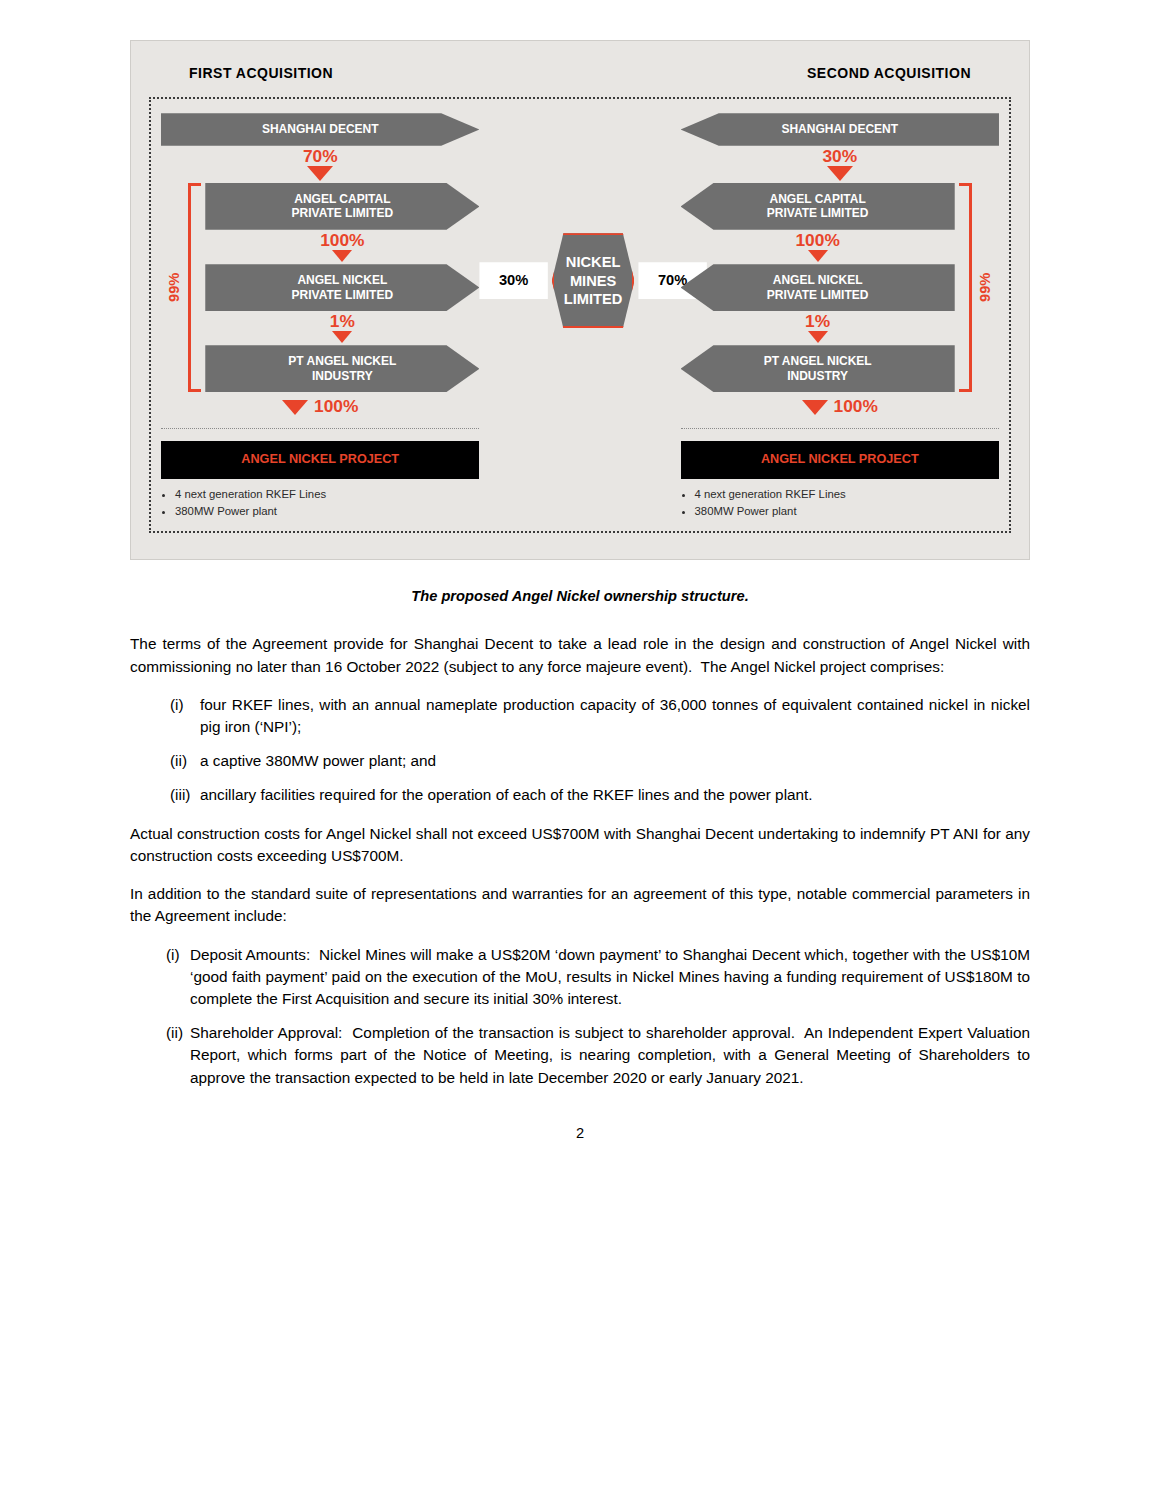FIRST ACQUISITION SECOND ACQUISITION
SHANGHAI DECENT
70%
99%
ANGEL CAPITAL
PRIVATE LIMITED
100%
ANGEL NICKEL
PRIVATE LIMITED
1%
PT ANGEL NICKEL
INDUSTRY
100%
ANGEL NICKEL PROJECT
4 next generation RKEF Lines
380MW Power plant
30%
NICKEL MINES
LIMITED
70%
SHANGHAI DECENT
30%
ANGEL CAPITAL
PRIVATE LIMITED
100%
ANGEL NICKEL
PRIVATE LIMITED
1%
PT ANGEL NICKEL
INDUSTRY
99%
100%
ANGEL NICKEL PROJECT
4 next generation RKEF Lines
380MW Power plant
The proposed Angel Nickel ownership structure.
The terms of the Agreement provide for Shanghai Decent to take a lead role in the design and construction of Angel Nickel with commissioning no later than 16 October 2022 (subject to any force majeure event). The Angel Nickel project comprises:
(i) four RKEF lines, with an annual nameplate production capacity of 36,000 tonnes of equivalent contained nickel in nickel pig iron (‘NPI’);
(ii) a captive 380MW power plant; and
(iii) ancillary facilities required for the operation of each of the RKEF lines and the power plant.
Actual construction costs for Angel Nickel shall not exceed US$700M with Shanghai Decent undertaking to indemnify PT ANI for any construction costs exceeding US$700M.
In addition to the standard suite of representations and warranties for an agreement of this type, notable commercial parameters in the Agreement include:
(i) Deposit Amounts: Nickel Mines will make a US$20M ‘down payment’ to Shanghai Decent which, together with the US$10M ‘good faith payment’ paid on the execution of the MoU, results in Nickel Mines having a funding requirement of US$180M to complete the First Acquisition and secure its initial 30% interest.
(ii) Shareholder Approval: Completion of the transaction is subject to shareholder approval. An Independent Expert Valuation Report, which forms part of the Notice of Meeting, is nearing completion, with a General Meeting of Shareholders to approve the transaction expected to be held in late December 2020 or early January 2021.
2